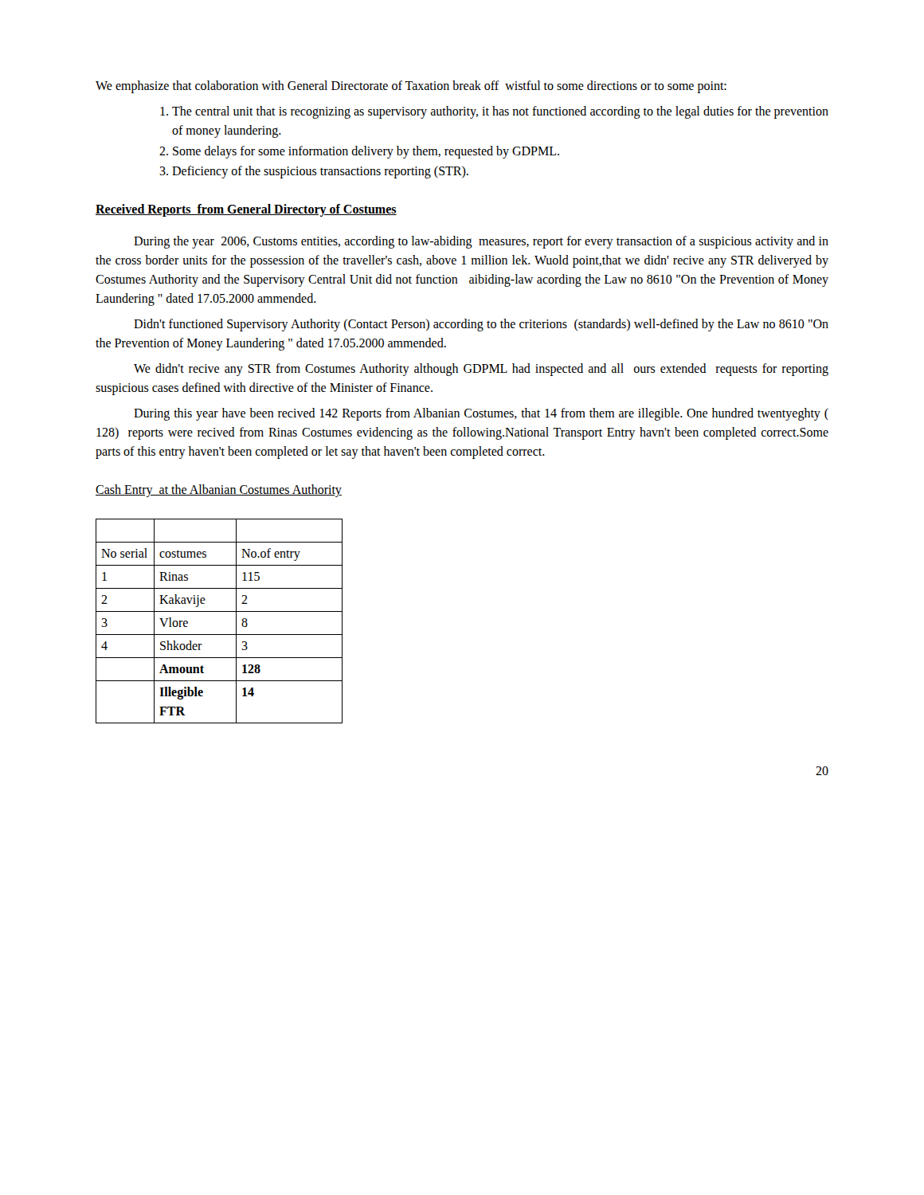We emphasize that colaboration with General Directorate of Taxation break off wistful to some directions or to some point:
The central unit that is recognizing as supervisory authority, it has not functioned according to the legal duties for the prevention of money laundering.
Some delays for some information delivery by them, requested by GDPML.
Deficiency of the suspicious transactions reporting (STR).
Received Reports from General Directory of Costumes
During the year 2006, Customs entities, according to law-abiding measures, report for every transaction of a suspicious activity and in the cross border units for the possession of the traveller's cash, above 1 million lek. Wuold point,that we didn' recive any STR deliveryed by Costumes Authority and the Supervisory Central Unit did not function aibiding-law acording the Law no 8610 "On the Prevention of Money Laundering " dated 17.05.2000 ammended.
Didn't functioned Supervisory Authority (Contact Person) according to the criterions (standards) well-defined by the Law no 8610 "On the Prevention of Money Laundering " dated 17.05.2000 ammended.
We didn't recive any STR from Costumes Authority although GDPML had inspected and all ours extended requests for reporting suspicious cases defined with directive of the Minister of Finance.
During this year have been recived 142 Reports from Albanian Costumes, that 14 from them are illegible. One hundred twentyeghty ( 128) reports were recived from Rinas Costumes evidencing as the following.National Transport Entry havn't been completed correct.Some parts of this entry haven't been completed or let say that haven't been completed correct.
Cash Entry at the Albanian Costumes Authority
| No serial | costumes | No.of entry |
| 1 | Rinas | 115 |
| 2 | Kakavije | 2 |
| 3 | Vlore | 8 |
| 4 | Shkoder | 3 |
| | Amount | 128 |
| | Illegible FTR | 14 |
20